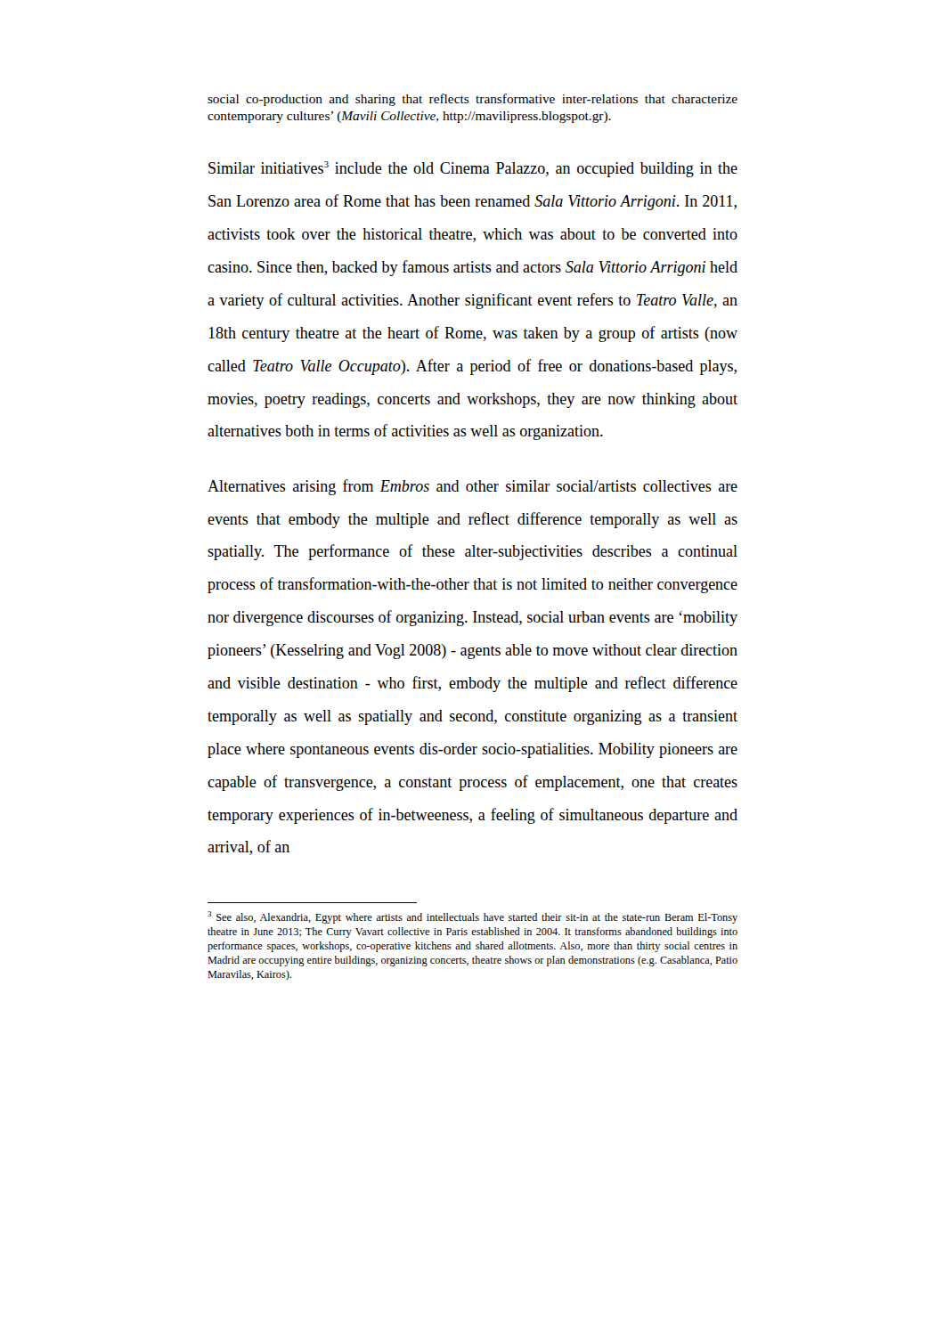social co-production and sharing that reflects transformative inter-relations that characterize contemporary cultures’ (Mavili Collective, http://mavilipress.blogspot.gr).
Similar initiatives3 include the old Cinema Palazzo, an occupied building in the San Lorenzo area of Rome that has been renamed Sala Vittorio Arrigoni. In 2011, activists took over the historical theatre, which was about to be converted into casino. Since then, backed by famous artists and actors Sala Vittorio Arrigoni held a variety of cultural activities. Another significant event refers to Teatro Valle, an 18th century theatre at the heart of Rome, was taken by a group of artists (now called Teatro Valle Occupato). After a period of free or donations-based plays, movies, poetry readings, concerts and workshops, they are now thinking about alternatives both in terms of activities as well as organization.
Alternatives arising from Embros and other similar social/artists collectives are events that embody the multiple and reflect difference temporally as well as spatially. The performance of these alter-subjectivities describes a continual process of transformation-with-the-other that is not limited to neither convergence nor divergence discourses of organizing. Instead, social urban events are ‘mobility pioneers’ (Kesselring and Vogl 2008) - agents able to move without clear direction and visible destination - who first, embody the multiple and reflect difference temporally as well as spatially and second, constitute organizing as a transient place where spontaneous events dis-order socio-spatialities. Mobility pioneers are capable of transvergence, a constant process of emplacement, one that creates temporary experiences of in-betweeness, a feeling of simultaneous departure and arrival, of an
3 See also, Alexandria, Egypt where artists and intellectuals have started their sit-in at the state-run Beram El-Tonsy theatre in June 2013; The Curry Vavart collective in Paris established in 2004. It transforms abandoned buildings into performance spaces, workshops, co-operative kitchens and shared allotments. Also, more than thirty social centres in Madrid are occupying entire buildings, organizing concerts, theatre shows or plan demonstrations (e.g. Casablanca, Patio Maravilas, Kairos).